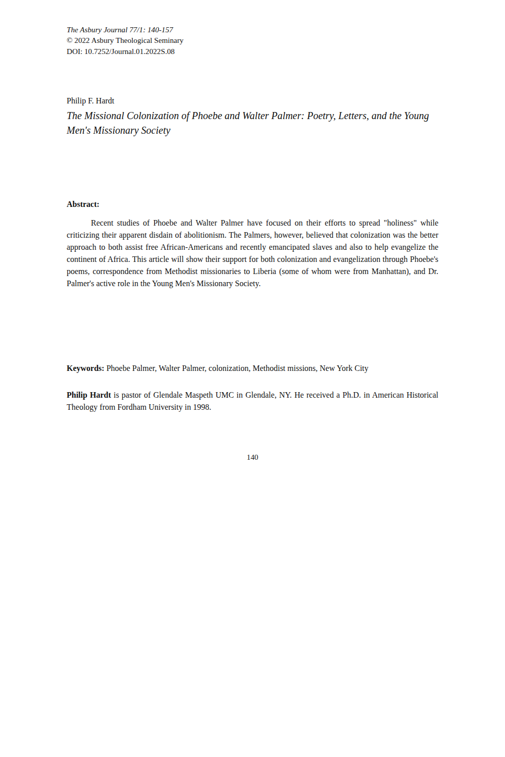The Asbury Journal 77/1: 140-157
© 2022 Asbury Theological Seminary
DOI: 10.7252/Journal.01.2022S.08
Philip F. Hardt
The Missional Colonization of Phoebe and Walter Palmer: Poetry, Letters, and the Young Men's Missionary Society
Abstract:
Recent studies of Phoebe and Walter Palmer have focused on their efforts to spread "holiness" while criticizing their apparent disdain of abolitionism. The Palmers, however, believed that colonization was the better approach to both assist free African-Americans and recently emancipated slaves and also to help evangelize the continent of Africa. This article will show their support for both colonization and evangelization through Phoebe's poems, correspondence from Methodist missionaries to Liberia (some of whom were from Manhattan), and Dr. Palmer's active role in the Young Men's Missionary Society.
Keywords: Phoebe Palmer, Walter Palmer, colonization, Methodist missions, New York City
Philip Hardt is pastor of Glendale Maspeth UMC in Glendale, NY. He received a Ph.D. in American Historical Theology from Fordham University in 1998.
140